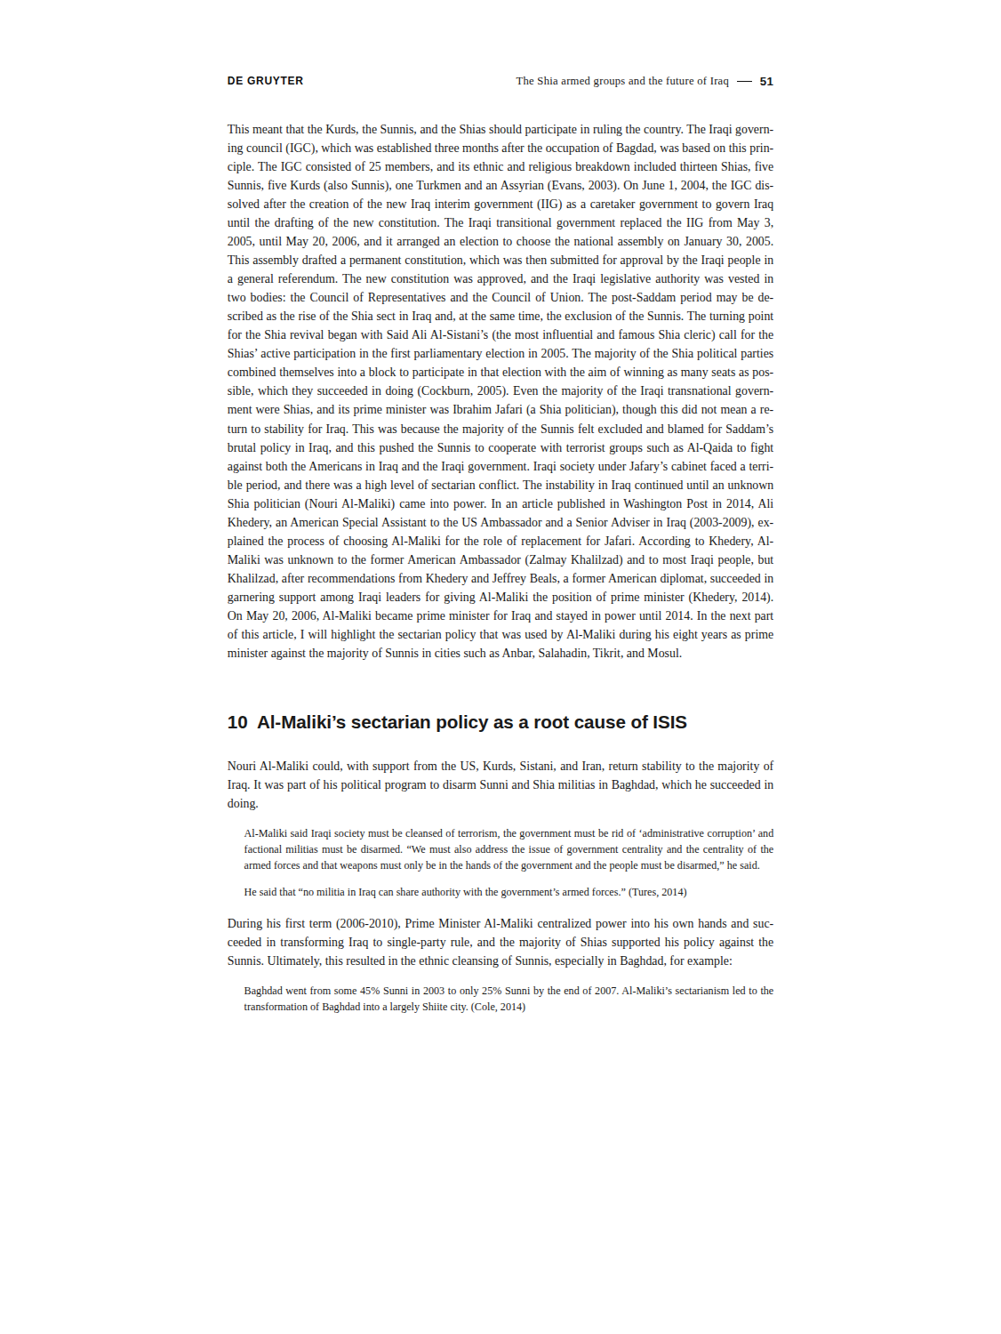De Gruyter The Shia armed groups and the future of Iraq 51
This meant that the Kurds, the Sunnis, and the Shias should participate in ruling the country. The Iraqi governing council (IGC), which was established three months after the occupation of Bagdad, was based on this principle. The IGC consisted of 25 members, and its ethnic and religious breakdown included thirteen Shias, five Sunnis, five Kurds (also Sunnis), one Turkmen and an Assyrian (Evans, 2003). On June 1, 2004, the IGC dissolved after the creation of the new Iraq interim government (IIG) as a caretaker government to govern Iraq until the drafting of the new constitution. The Iraqi transitional government replaced the IIG from May 3, 2005, until May 20, 2006, and it arranged an election to choose the national assembly on January 30, 2005. This assembly drafted a permanent constitution, which was then submitted for approval by the Iraqi people in a general referendum. The new constitution was approved, and the Iraqi legislative authority was vested in two bodies: the Council of Representatives and the Council of Union. The post-Saddam period may be described as the rise of the Shia sect in Iraq and, at the same time, the exclusion of the Sunnis. The turning point for the Shia revival began with Said Ali Al-Sistani’s (the most influential and famous Shia cleric) call for the Shias’ active participation in the first parliamentary election in 2005. The majority of the Shia political parties combined themselves into a block to participate in that election with the aim of winning as many seats as possible, which they succeeded in doing (Cockburn, 2005). Even the majority of the Iraqi transnational government were Shias, and its prime minister was Ibrahim Jafari (a Shia politician), though this did not mean a return to stability for Iraq. This was because the majority of the Sunnis felt excluded and blamed for Saddam’s brutal policy in Iraq, and this pushed the Sunnis to cooperate with terrorist groups such as Al-Qaida to fight against both the Americans in Iraq and the Iraqi government. Iraqi society under Jafary’s cabinet faced a terrible period, and there was a high level of sectarian conflict. The instability in Iraq continued until an unknown Shia politician (Nouri Al-Maliki) came into power. In an article published in Washington Post in 2014, Ali Khedery, an American Special Assistant to the US Ambassador and a Senior Adviser in Iraq (2003-2009), explained the process of choosing Al-Maliki for the role of replacement for Jafari. According to Khedery, Al-Maliki was unknown to the former American Ambassador (Zalmay Khalilzad) and to most Iraqi people, but Khalilzad, after recommendations from Khedery and Jeffrey Beals, a former American diplomat, succeeded in garnering support among Iraqi leaders for giving Al-Maliki the position of prime minister (Khedery, 2014). On May 20, 2006, Al-Maliki became prime minister for Iraq and stayed in power until 2014. In the next part of this article, I will highlight the sectarian policy that was used by Al-Maliki during his eight years as prime minister against the majority of Sunnis in cities such as Anbar, Salahadin, Tikrit, and Mosul.
10 Al-Maliki’s sectarian policy as a root cause of ISIS
Nouri Al-Maliki could, with support from the US, Kurds, Sistani, and Iran, return stability to the majority of Iraq. It was part of his political program to disarm Sunni and Shia militias in Baghdad, which he succeeded in doing.
Al-Maliki said Iraqi society must be cleansed of terrorism, the government must be rid of ‘administrative corruption’ and factional militias must be disarmed. “We must also address the issue of government centrality and the centrality of the armed forces and that weapons must only be in the hands of the government and the people must be disarmed,” he said.
He said that “no militia in Iraq can share authority with the government’s armed forces.” (Tures, 2014)
During his first term (2006-2010), Prime Minister Al-Maliki centralized power into his own hands and succeeded in transforming Iraq to single-party rule, and the majority of Shias supported his policy against the Sunnis. Ultimately, this resulted in the ethnic cleansing of Sunnis, especially in Baghdad, for example:
Baghdad went from some 45% Sunni in 2003 to only 25% Sunni by the end of 2007. Al-Maliki’s sectarianism led to the transformation of Baghdad into a largely Shiite city. (Cole, 2014)